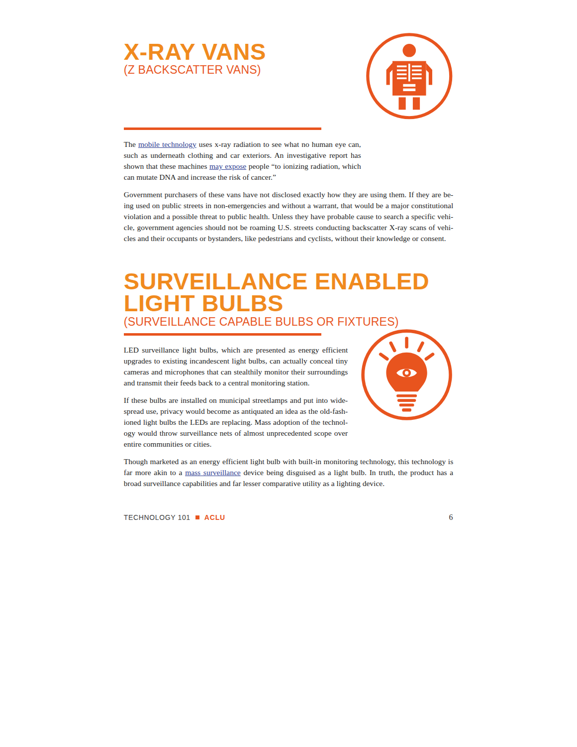X-Ray Vans
(Z Backscatter Vans)
The mobile technology uses x-ray radiation to see what no human eye can, such as underneath clothing and car exteriors. An investigative report has shown that these machines may expose people “to ionizing radiation, which can mutate DNA and increase the risk of cancer.”
Government purchasers of these vans have not disclosed exactly how they are using them. If they are being used on public streets in non-emergencies and without a warrant, that would be a major constitutional violation and a possible threat to public health. Unless they have probable cause to search a specific vehicle, government agencies should not be roaming U.S. streets conducting backscatter X-ray scans of vehicles and their occupants or bystanders, like pedestrians and cyclists, without their knowledge or consent.
Surveillance Enabled
Light Bulbs
(Surveillance Capable Bulbs or Fixtures)
LED surveillance light bulbs, which are presented as energy efficient upgrades to existing incandescent light bulbs, can actually conceal tiny cameras and microphones that can stealthily monitor their surroundings and transmit their feeds back to a central monitoring station.
If these bulbs are installed on municipal streetlamps and put into widespread use, privacy would become as antiquated an idea as the old-fashioned light bulbs the LEDs are replacing. Mass adoption of the technology would throw surveillance nets of almost unprecedented scope over entire communities or cities.
Though marketed as an energy efficient light bulb with built-in monitoring technology, this technology is far more akin to a mass surveillance device being disguised as a light bulb. In truth, the product has a broad surveillance capabilities and far lesser comparative utility as a lighting device.
Technology 101 ACLU
6